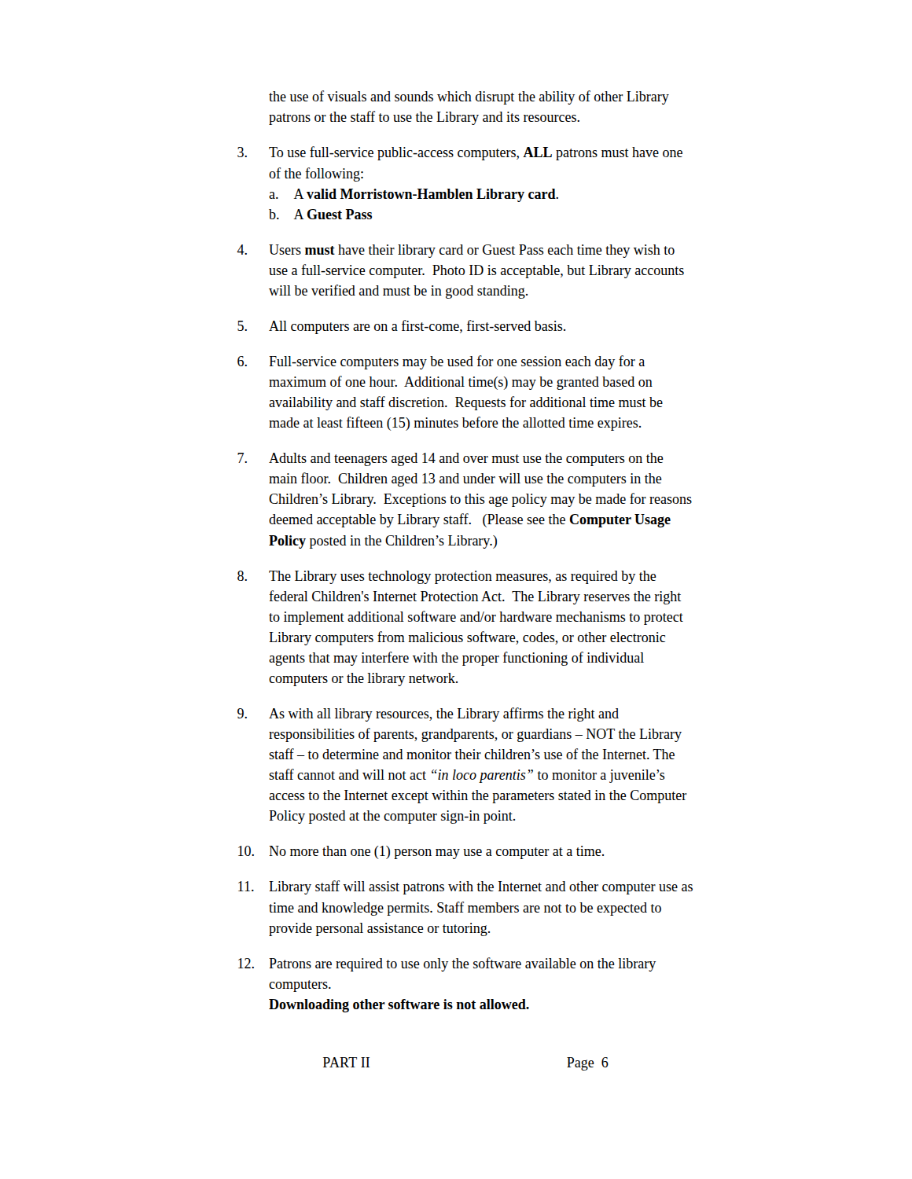the use of visuals and sounds which disrupt the ability of other Library patrons or the staff to use the Library and its resources.
3. To use full-service public-access computers, ALL patrons must have one of the following:
a. A valid Morristown-Hamblen Library card.
b. A Guest Pass
4. Users must have their library card or Guest Pass each time they wish to use a full-service computer. Photo ID is acceptable, but Library accounts will be verified and must be in good standing.
5. All computers are on a first-come, first-served basis.
6. Full-service computers may be used for one session each day for a maximum of one hour. Additional time(s) may be granted based on availability and staff discretion. Requests for additional time must be made at least fifteen (15) minutes before the allotted time expires.
7. Adults and teenagers aged 14 and over must use the computers on the main floor. Children aged 13 and under will use the computers in the Children’s Library. Exceptions to this age policy may be made for reasons deemed acceptable by Library staff. (Please see the Computer Usage Policy posted in the Children’s Library.)
8. The Library uses technology protection measures, as required by the federal Children's Internet Protection Act. The Library reserves the right to implement additional software and/or hardware mechanisms to protect Library computers from malicious software, codes, or other electronic agents that may interfere with the proper functioning of individual computers or the library network.
9. As with all library resources, the Library affirms the right and responsibilities of parents, grandparents, or guardians – NOT the Library staff – to determine and monitor their children’s use of the Internet. The staff cannot and will not act “in loco parentis” to monitor a juvenile’s access to the Internet except within the parameters stated in the Computer Policy posted at the computer sign-in point.
10. No more than one (1) person may use a computer at a time.
11. Library staff will assist patrons with the Internet and other computer use as time and knowledge permits. Staff members are not to be expected to provide personal assistance or tutoring.
12. Patrons are required to use only the software available on the library computers.
Downloading other software is not allowed.
PART II Page 6